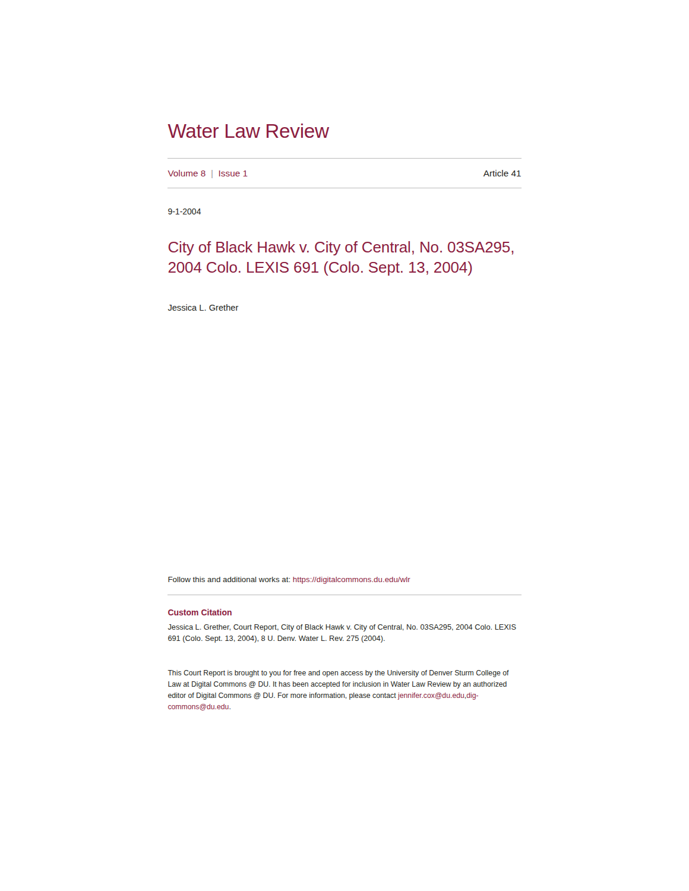Water Law Review
Volume 8|Issue 1
Article 41
9-1-2004
City of Black Hawk v. City of Central, No. 03SA295, 2004 Colo. LEXIS 691 (Colo. Sept. 13, 2004)
Jessica L. Grether
Follow this and additional works at: https://digitalcommons.du.edu/wlr
Custom Citation
Jessica L. Grether, Court Report, City of Black Hawk v. City of Central, No. 03SA295, 2004 Colo. LEXIS 691 (Colo. Sept. 13, 2004), 8 U. Denv. Water L. Rev. 275 (2004).
This Court Report is brought to you for free and open access by the University of Denver Sturm College of Law at Digital Commons @ DU. It has been accepted for inclusion in Water Law Review by an authorized editor of Digital Commons @ DU. For more information, please contact jennifer.cox@du.edu,dig-commons@du.edu.